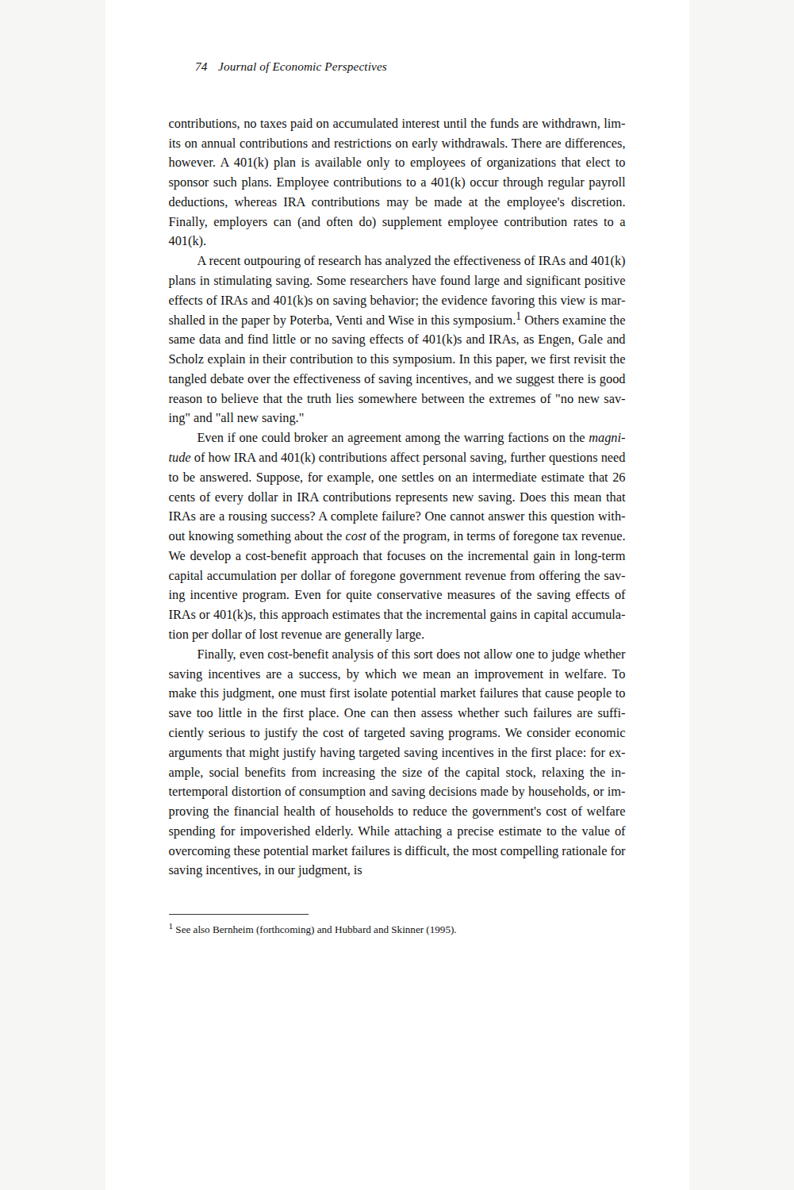74 Journal of Economic Perspectives
contributions, no taxes paid on accumulated interest until the funds are withdrawn, limits on annual contributions and restrictions on early withdrawals. There are differences, however. A 401(k) plan is available only to employees of organizations that elect to sponsor such plans. Employee contributions to a 401(k) occur through regular payroll deductions, whereas IRA contributions may be made at the employee's discretion. Finally, employers can (and often do) supplement employee contribution rates to a 401(k).
A recent outpouring of research has analyzed the effectiveness of IRAs and 401(k) plans in stimulating saving. Some researchers have found large and significant positive effects of IRAs and 401(k)s on saving behavior; the evidence favoring this view is marshalled in the paper by Poterba, Venti and Wise in this symposium.1 Others examine the same data and find little or no saving effects of 401(k)s and IRAs, as Engen, Gale and Scholz explain in their contribution to this symposium. In this paper, we first revisit the tangled debate over the effectiveness of saving incentives, and we suggest there is good reason to believe that the truth lies somewhere between the extremes of "no new saving" and "all new saving."
Even if one could broker an agreement among the warring factions on the magnitude of how IRA and 401(k) contributions affect personal saving, further questions need to be answered. Suppose, for example, one settles on an intermediate estimate that 26 cents of every dollar in IRA contributions represents new saving. Does this mean that IRAs are a rousing success? A complete failure? One cannot answer this question without knowing something about the cost of the program, in terms of foregone tax revenue. We develop a cost-benefit approach that focuses on the incremental gain in long-term capital accumulation per dollar of foregone government revenue from offering the saving incentive program. Even for quite conservative measures of the saving effects of IRAs or 401(k)s, this approach estimates that the incremental gains in capital accumulation per dollar of lost revenue are generally large.
Finally, even cost-benefit analysis of this sort does not allow one to judge whether saving incentives are a success, by which we mean an improvement in welfare. To make this judgment, one must first isolate potential market failures that cause people to save too little in the first place. One can then assess whether such failures are sufficiently serious to justify the cost of targeted saving programs. We consider economic arguments that might justify having targeted saving incentives in the first place: for example, social benefits from increasing the size of the capital stock, relaxing the intertemporal distortion of consumption and saving decisions made by households, or improving the financial health of households to reduce the government's cost of welfare spending for impoverished elderly. While attaching a precise estimate to the value of overcoming these potential market failures is difficult, the most compelling rationale for saving incentives, in our judgment, is
1 See also Bernheim (forthcoming) and Hubbard and Skinner (1995).